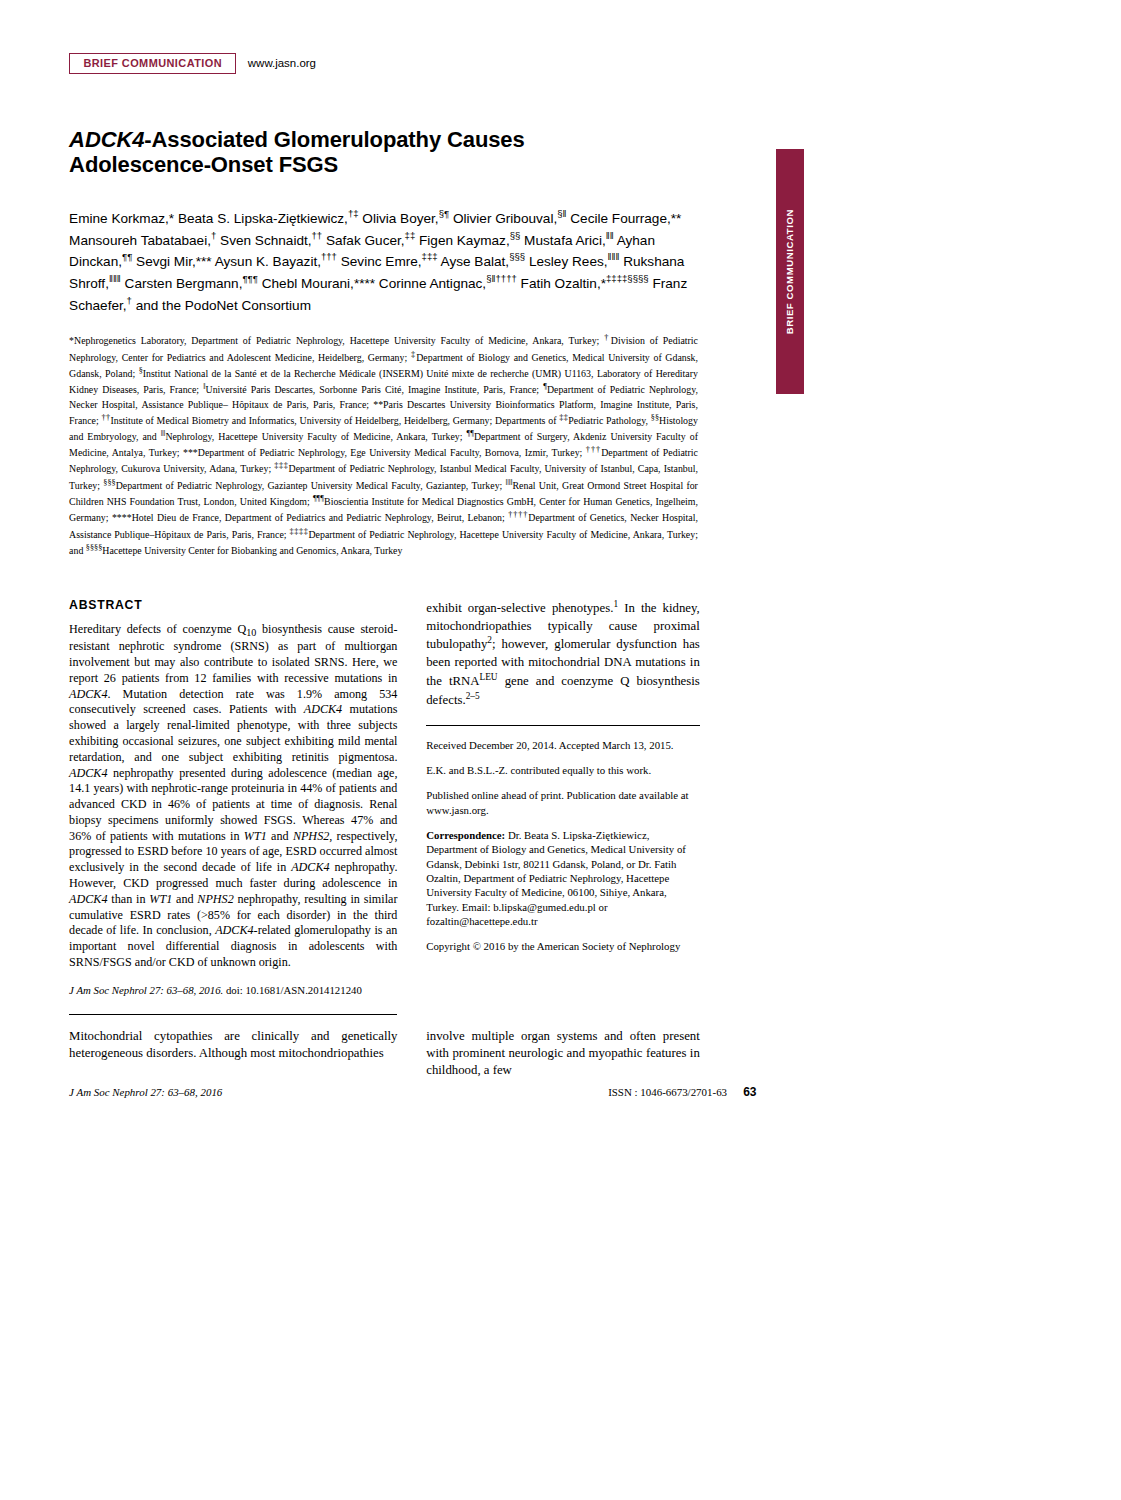BRIEF COMMUNICATION
BRIEF COMMUNICATION
www.jasn.org
ADCK4-Associated Glomerulopathy Causes
Adolescence-Onset FSGS
Emine Korkmaz,* Beata S. Lipska-Ziętkiewicz,†‡ Olivia Boyer,§¶ Olivier Gribouval,§‖ Cecile Fourrage,** Mansoureh Tabatabaei,† Sven Schnaidt,†† Safak Gucer,‡‡ Figen Kaymaz,§§ Mustafa Arici,‖‖ Ayhan Dinckan,¶¶ Sevgi Mir,*** Aysun K. Bayazit,††† Sevinc Emre,‡‡‡ Ayse Balat,§§§ Lesley Rees,‖‖‖ Rukshana Shroff,‖‖‖ Carsten Bergmann,¶¶¶ Chebl Mourani,**** Corinne Antignac,§‖†††† Fatih Ozaltin,*‡‡‡‡§§§§ Franz Schaefer,† and the PodoNet Consortium
*Nephrogenetics Laboratory, Department of Pediatric Nephrology, Hacettepe University Faculty of Medicine, Ankara, Turkey; †Division of Pediatric Nephrology, Center for Pediatrics and Adolescent Medicine, Heidelberg, Germany; ‡Department of Biology and Genetics, Medical University of Gdansk, Gdansk, Poland; §Institut National de la Santé et de la Recherche Médicale (INSERM) Unité mixte de recherche (UMR) U1163, Laboratory of Hereditary Kidney Diseases, Paris, France; ‖Université Paris Descartes, Sorbonne Paris Cité, Imagine Institute, Paris, France; ¶Department of Pediatric Nephrology, Necker Hospital, Assistance Publique– Hôpitaux de Paris, Paris, France; **Paris Descartes University Bioinformatics Platform, Imagine Institute, Paris, France; ††Institute of Medical Biometry and Informatics, University of Heidelberg, Heidelberg, Germany; Departments of ‡‡Pediatric Pathology, §§Histology and Embryology, and ‖‖Nephrology, Hacettepe University Faculty of Medicine, Ankara, Turkey; ¶¶Department of Surgery, Akdeniz University Faculty of Medicine, Antalya, Turkey; ***Department of Pediatric Nephrology, Ege University Medical Faculty, Bornova, Izmir, Turkey; †††Department of Pediatric Nephrology, Cukurova University, Adana, Turkey; ‡‡‡Department of Pediatric Nephrology, Istanbul Medical Faculty, University of Istanbul, Capa, Istanbul, Turkey; §§§Department of Pediatric Nephrology, Gaziantep University Medical Faculty, Gaziantep, Turkey; ‖‖‖Renal Unit, Great Ormond Street Hospital for Children NHS Foundation Trust, London, United Kingdom; ¶¶¶Bioscientia Institute for Medical Diagnostics GmbH, Center for Human Genetics, Ingelheim, Germany; ****Hotel Dieu de France, Department of Pediatrics and Pediatric Nephrology, Beirut, Lebanon; ††††Department of Genetics, Necker Hospital, Assistance Publique–Hôpitaux de Paris, Paris, France; ‡‡‡‡Department of Pediatric Nephrology, Hacettepe University Faculty of Medicine, Ankara, Turkey; and §§§§Hacettepe University Center for Biobanking and Genomics, Ankara, Turkey
ABSTRACT
Hereditary defects of coenzyme Q10 biosynthesis cause steroid-resistant nephrotic syndrome (SRNS) as part of multiorgan involvement but may also contribute to isolated SRNS. Here, we report 26 patients from 12 families with recessive mutations in ADCK4. Mutation detection rate was 1.9% among 534 consecutively screened cases. Patients with ADCK4 mutations showed a largely renal-limited phenotype, with three subjects exhibiting occasional seizures, one subject exhibiting mild mental retardation, and one subject exhibiting retinitis pigmentosa. ADCK4 nephropathy presented during adolescence (median age, 14.1 years) with nephrotic-range proteinuria in 44% of patients and advanced CKD in 46% of patients at time of diagnosis. Renal biopsy specimens uniformly showed FSGS. Whereas 47% and 36% of patients with mutations in WT1 and NPHS2, respectively, progressed to ESRD before 10 years of age, ESRD occurred almost exclusively in the second decade of life in ADCK4 nephropathy. However, CKD progressed much faster during adolescence in ADCK4 than in WT1 and NPHS2 nephropathy, resulting in similar cumulative ESRD rates (>85% for each disorder) in the third decade of life. In conclusion, ADCK4-related glomerulopathy is an important novel differential diagnosis in adolescents with SRNS/FSGS and/or CKD of unknown origin.
J Am Soc Nephrol 27: 63–68, 2016. doi: 10.1681/ASN.2014121240
exhibit organ-selective phenotypes.1 In the kidney, mitochondriopathies typically cause proximal tubulopathy2; however, glomerular dysfunction has been reported with mitochondrial DNA mutations in the tRNALEU gene and coenzyme Q biosynthesis defects.2–5
Received December 20, 2014. Accepted March 13, 2015.
E.K. and B.S.L.-Z. contributed equally to this work.
Published online ahead of print. Publication date available at www.jasn.org.
Correspondence: Dr. Beata S. Lipska-Ziętkiewicz, Department of Biology and Genetics, Medical University of Gdansk, Debinki 1str, 80211 Gdansk, Poland, or Dr. Fatih Ozaltin, Department of Pediatric Nephrology, Hacettepe University Faculty of Medicine, 06100, Sihiye, Ankara, Turkey. Email: b.lipska@gumed.edu.pl or fozaltin@hacettepe.edu.tr
Copyright © 2016 by the American Society of Nephrology
Mitochondrial cytopathies are clinically and genetically heterogeneous disorders. Although most mitochondriopathies
involve multiple organ systems and often present with prominent neurologic and myopathic features in childhood, a few
J Am Soc Nephrol 27: 63–68, 2016
ISSN : 1046-6673/2701-63 63